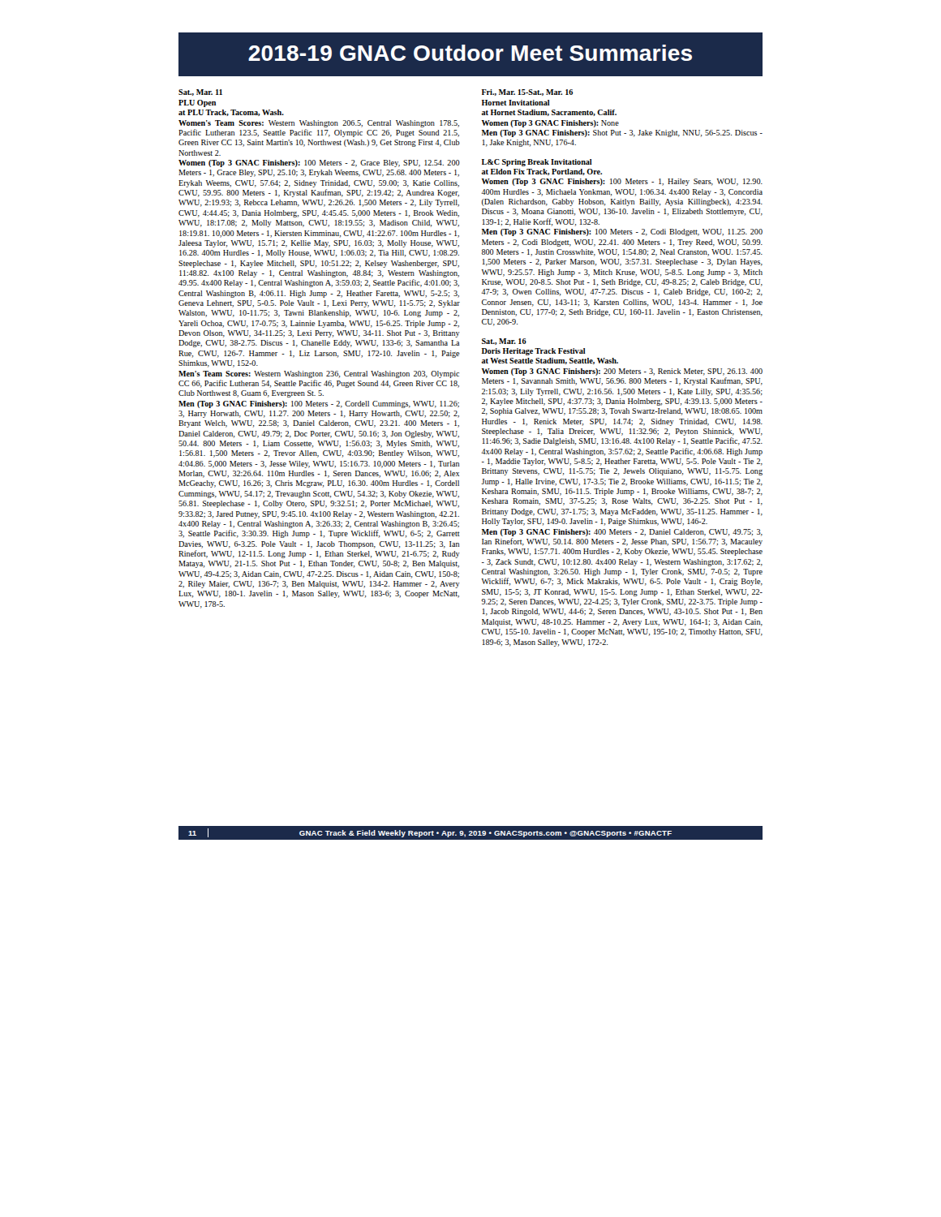2018-19 GNAC Outdoor Meet Summaries
Sat., Mar. 11
PLU Open
at PLU Track, Tacoma, Wash.
Women's Team Scores: Western Washington 206.5, Central Washington 178.5, Pacific Lutheran 123.5, Seattle Pacific 117, Olympic CC 26, Puget Sound 21.5, Green River CC 13, Saint Martin's 10, Northwest (Wash.) 9, Get Strong First 4, Club Northwest 2.
Women (Top 3 GNAC Finishers): 100 Meters - 2, Grace Bley, SPU, 12.54. 200 Meters - 1, Grace Bley, SPU, 25.10; 3, Erykah Weems, CWU, 25.68. 400 Meters - 1, Erykah Weems, CWU, 57.64; 2, Sidney Trinidad, CWU, 59.00; 3, Katie Collins, CWU, 59.95. 800 Meters - 1, Krystal Kaufman, SPU, 2:19.42; 2, Aundrea Koger, WWU, 2:19.93; 3, Rebcca Lehamn, WWU, 2:26.26. 1,500 Meters - 2, Lily Tyrrell, CWU, 4:44.45; 3, Dania Holmberg, SPU, 4:45.45. 5,000 Meters - 1, Brook Wedin, WWU, 18:17.08; 2, Molly Mattson, CWU, 18:19.55; 3, Madison Child, WWU, 18:19.81. 10,000 Meters - 1, Kiersten Kimminau, CWU, 41:22.67. 100m Hurdles - 1, Jaleesa Taylor, WWU, 15.71; 2, Kellie May, SPU, 16.03; 3, Molly House, WWU, 16.28. 400m Hurdles - 1, Molly House, WWU, 1:06.03; 2, Tia Hill, CWU, 1:08.29. Steeplechase - 1, Kaylee Mitchell, SPU, 10:51.22; 2, Kelsey Washenberger, SPU, 11:48.82. 4x100 Relay - 1, Central Washington, 48.84; 3, Western Washington, 49.95. 4x400 Relay - 1, Central Washington A, 3:59.03; 2, Seattle Pacific, 4:01.00; 3, Central Washington B, 4:06.11. High Jump - 2, Heather Faretta, WWU, 5-2.5; 3, Geneva Lehnert, SPU, 5-0.5. Pole Vault - 1, Lexi Perry, WWU, 11-5.75; 2, Syklar Walston, WWU, 10-11.75; 3, Tawni Blankenship, WWU, 10-6. Long Jump - 2, Yareli Ochoa, CWU, 17-0.75; 3, Lainnie Lyamba, WWU, 15-6.25. Triple Jump - 2, Devon Olson, WWU, 34-11.25; 3, Lexi Perry, WWU, 34-11. Shot Put - 3, Brittany Dodge, CWU, 38-2.75. Discus - 1, Chanelle Eddy, WWU, 133-6; 3, Samantha La Rue, CWU, 126-7. Hammer - 1, Liz Larson, SMU, 172-10. Javelin - 1, Paige Shimkus, WWU, 152-0.
Men's Team Scores: Western Washington 236, Central Washington 203, Olympic CC 66, Pacific Lutheran 54, Seattle Pacific 46, Puget Sound 44, Green River CC 18, Club Northwest 8, Guam 6, Evergreen St. 5.
Men (Top 3 GNAC Finishers): 100 Meters - 2, Cordell Cummings, WWU, 11.26; 3, Harry Horwath, CWU, 11.27. 200 Meters - 1, Harry Howarth, CWU, 22.50; 2, Bryant Welch, WWU, 22.58; 3, Daniel Calderon, CWU, 23.21. 400 Meters - 1, Daniel Calderon, CWU, 49.79; 2, Doc Porter, CWU, 50.16; 3, Jon Oglesby, WWU, 50.44. 800 Meters - 1, Liam Cossette, WWU, 1:56.03; 3, Myles Smith, WWU, 1:56.81. 1,500 Meters - 2, Trevor Allen, CWU, 4:03.90; Bentley Wilson, WWU, 4:04.86. 5,000 Meters - 3, Jesse Wiley, WWU, 15:16.73. 10,000 Meters - 1, Turlan Morlan, CWU, 32:26.64. 110m Hurdles - 1, Seren Dances, WWU, 16.06; 2, Alex McGeachy, CWU, 16.26; 3, Chris Mcgraw, PLU, 16.30. 400m Hurdles - 1, Cordell Cummings, WWU, 54.17; 2, Trevaughn Scott, CWU, 54.32; 3, Koby Okezie, WWU, 56.81. Steeplechase - 1, Colby Otero, SPU, 9:32.51; 2, Porter McMichael, WWU, 9:33.82; 3, Jared Putney, SPU, 9:45.10. 4x100 Relay - 2, Western Washington, 42.21. 4x400 Relay - 1, Central Washington A, 3:26.33; 2, Central Washington B, 3:26.45; 3, Seattle Pacific, 3:30.39. High Jump - 1, Tupre Wickliff, WWU, 6-5; 2, Garrett Davies, WWU, 6-3.25. Pole Vault - 1, Jacob Thompson, CWU, 13-11.25; 3, Ian Rinefort, WWU, 12-11.5. Long Jump - 1, Ethan Sterkel, WWU, 21-6.75; 2, Rudy Mataya, WWU, 21-1.5. Shot Put - 1, Ethan Tonder, CWU, 50-8; 2, Ben Malquist, WWU, 49-4.25; 3, Aidan Cain, CWU, 47-2.25. Discus - 1, Aidan Cain, CWU, 150-8; 2, Riley Maier, CWU, 136-7; 3, Ben Malquist, WWU, 134-2. Hammer - 2, Avery Lux, WWU, 180-1. Javelin - 1, Mason Salley, WWU, 183-6; 3, Cooper McNatt, WWU, 178-5.
Fri., Mar. 15-Sat., Mar. 16
Hornet Invitational
at Hornet Stadium, Sacramento, Calif.
Women (Top 3 GNAC Finishers): None
Men (Top 3 GNAC Finishers): Shot Put - 3, Jake Knight, NNU, 56-5.25. Discus - 1, Jake Knight, NNU, 176-4.
L&C Spring Break Invitational
at Eldon Fix Track, Portland, Ore.
Women (Top 3 GNAC Finishers): 100 Meters - 1, Hailey Sears, WOU, 12.90. 400m Hurdles - 3, Michaela Yonkman, WOU, 1:06.34. 4x400 Relay - 3, Concordia (Dalen Richardson, Gabby Hobson, Kaitlyn Bailly, Aysia Killingbeck), 4:23.94. Discus - 3, Moana Gianotti, WOU, 136-10. Javelin - 1, Elizabeth Stottlemyre, CU, 139-1; 2, Halie Korff, WOU, 132-8.
Men (Top 3 GNAC Finishers): 100 Meters - 2, Codi Blodgett, WOU, 11.25. 200 Meters - 2, Codi Blodgett, WOU, 22.41. 400 Meters - 1, Trey Reed, WOU, 50.99. 800 Meters - 1, Justin Crosswhite, WOU, 1:54.80; 2, Neal Cranston, WOU. 1:57.45. 1,500 Meters - 2, Parker Marson, WOU, 3:57.31. Steeplechase - 3, Dylan Hayes, WWU, 9:25.57. High Jump - 3, Mitch Kruse, WOU, 5-8.5. Long Jump - 3, Mitch Kruse, WOU, 20-8.5. Shot Put - 1, Seth Bridge, CU, 49-8.25; 2, Caleb Bridge, CU, 47-9; 3, Owen Collins, WOU, 47-7.25. Discus - 1, Caleb Bridge, CU, 160-2; 2, Connor Jensen, CU, 143-11; 3, Karsten Collins, WOU, 143-4. Hammer - 1, Joe Denniston, CU, 177-0; 2, Seth Bridge, CU, 160-11. Javelin - 1, Easton Christensen, CU, 206-9.
Sat., Mar. 16
Doris Heritage Track Festival
at West Seattle Stadium, Seattle, Wash.
Women (Top 3 GNAC Finishers): 200 Meters - 3, Renick Meter, SPU, 26.13. 400 Meters - 1, Savannah Smith, WWU, 56.96. 800 Meters - 1, Krystal Kaufman, SPU, 2:15.03; 3, Lily Tyrrell, CWU, 2:16.56. 1,500 Meters - 1, Kate Lilly, SPU, 4:35.56; 2, Kaylee Mitchell, SPU, 4:37.73; 3, Dania Holmberg, SPU, 4:39.13. 5,000 Meters - 2, Sophia Galvez, WWU, 17:55.28; 3, Tovah Swartz-Ireland, WWU, 18:08.65. 100m Hurdles - 1, Renick Meter, SPU, 14.74; 2, Sidney Trinidad, CWU, 14.98. Steeplechase - 1, Talia Dreicer, WWU, 11:32.96; 2, Peyton Shinnick, WWU, 11:46.96; 3, Sadie Dalgleish, SMU, 13:16.48. 4x100 Relay - 1, Seattle Pacific, 47.52. 4x400 Relay - 1, Central Washington, 3:57.62; 2, Seattle Pacific, 4:06.68. High Jump - 1, Maddie Taylor, WWU, 5-8.5; 2, Heather Faretta, WWU, 5-5. Pole Vault - Tie 2, Brittany Stevens, CWU, 11-5.75; Tie 2, Jewels Oliquiano, WWU, 11-5.75. Long Jump - 1, Halle Irvine, CWU, 17-3.5; Tie 2, Brooke Williams, CWU, 16-11.5; Tie 2, Keshara Romain, SMU, 16-11.5. Triple Jump - 1, Brooke Williams, CWU, 38-7; 2, Keshara Romain, SMU, 37-5.25; 3, Rose Walts, CWU, 36-2.25. Shot Put - 1, Brittany Dodge, CWU, 37-1.75; 3, Maya McFadden, WWU, 35-11.25. Hammer - 1, Holly Taylor, SFU, 149-0. Javelin - 1, Paige Shimkus, WWU, 146-2.
Men (Top 3 GNAC Finishers): 400 Meters - 2, Daniel Calderon, CWU, 49.75; 3, Ian Rinefort, WWU, 50.14. 800 Meters - 2, Jesse Phan, SPU, 1:56.77; 3, Macauley Franks, WWU, 1:57.71. 400m Hurdles - 2, Koby Okezie, WWU, 55.45. Steeplechase - 3, Zack Sundt, CWU, 10:12.80. 4x400 Relay - 1, Western Washington, 3:17.62; 2, Central Washington, 3:26.50. High Jump - 1, Tyler Cronk, SMU, 7-0.5; 2, Tupre Wickliff, WWU, 6-7; 3, Mick Makrakis, WWU, 6-5. Pole Vault - 1, Craig Boyle, SMU, 15-5; 3, JT Konrad, WWU, 15-5. Long Jump - 1, Ethan Sterkel, WWU, 22-9.25; 2, Seren Dances, WWU, 22-4.25; 3, Tyler Cronk, SMU, 22-3.75. Triple Jump - 1, Jacob Ringold, WWU, 44-6; 2, Seren Dances, WWU, 43-10.5. Shot Put - 1, Ben Malquist, WWU, 48-10.25. Hammer - 2, Avery Lux, WWU, 164-1; 3, Aidan Cain, CWU, 155-10. Javelin - 1, Cooper McNatt, WWU, 195-10; 2, Timothy Hatton, SFU, 189-6; 3, Mason Salley, WWU, 172-2.
11
GNAC Track & Field Weekly Report • Apr. 9, 2019 • GNACSports.com • @GNACSports • #GNACTF